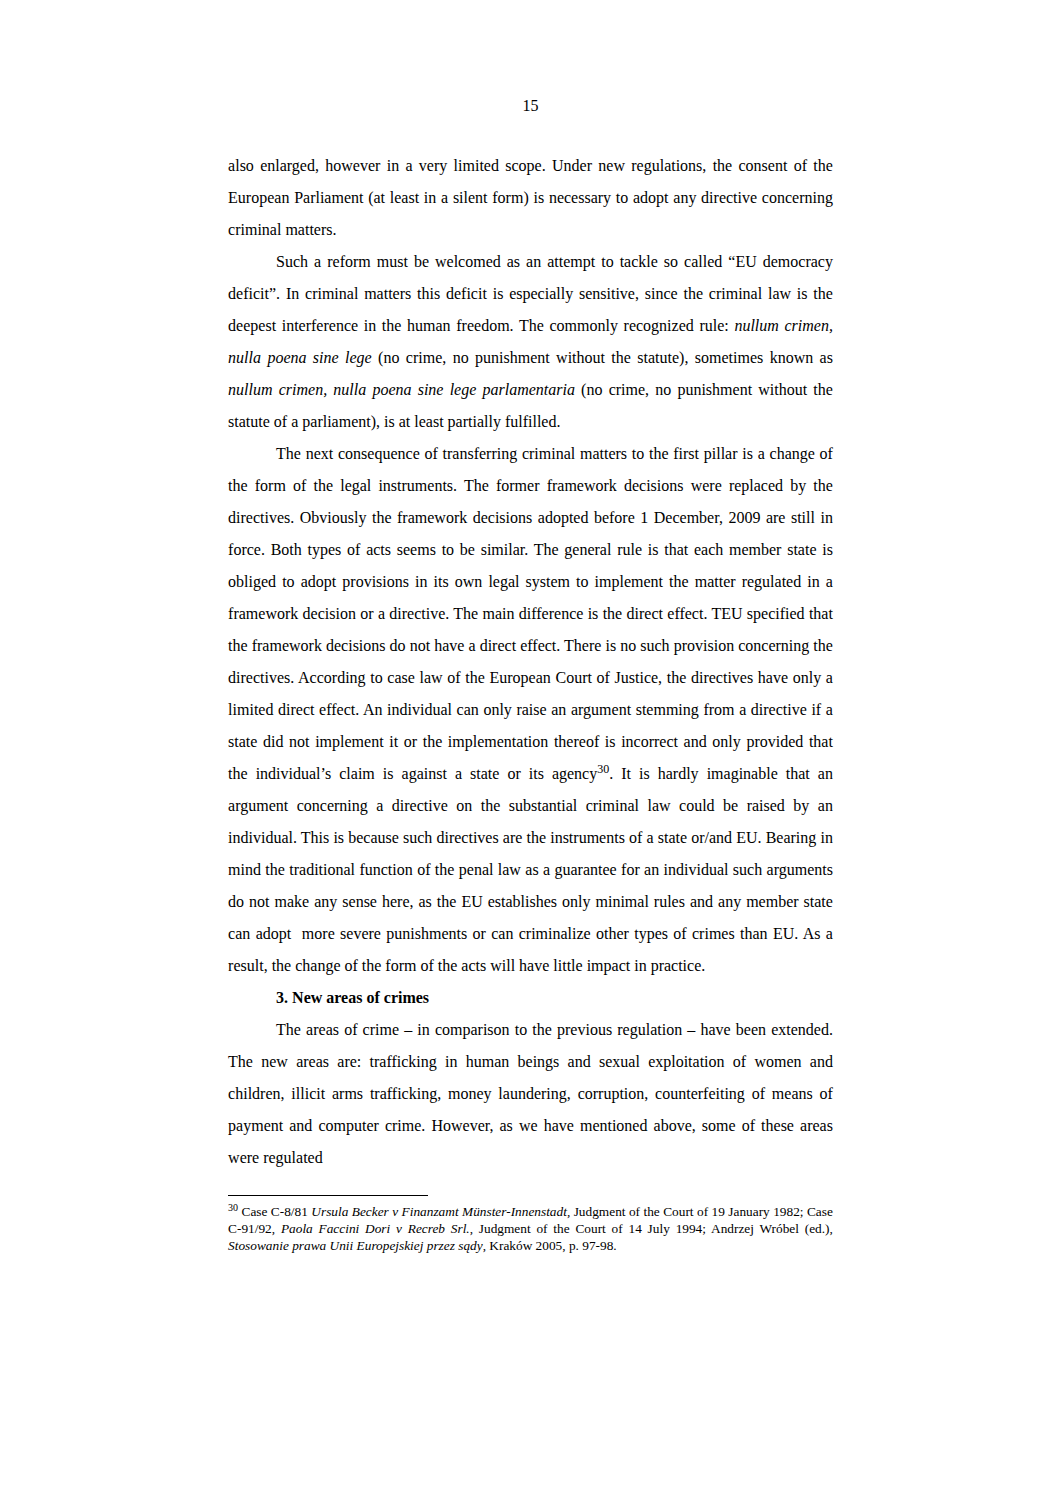15
also enlarged, however in a very limited scope. Under new regulations, the consent of the European Parliament (at least in a silent form) is necessary to adopt any directive concerning criminal matters.
Such a reform must be welcomed as an attempt to tackle so called “EU democracy deficit”. In criminal matters this deficit is especially sensitive, since the criminal law is the deepest interference in the human freedom. The commonly recognized rule: nullum crimen, nulla poena sine lege (no crime, no punishment without the statute), sometimes known as nullum crimen, nulla poena sine lege parlamentaria (no crime, no punishment without the statute of a parliament), is at least partially fulfilled.
The next consequence of transferring criminal matters to the first pillar is a change of the form of the legal instruments. The former framework decisions were replaced by the directives. Obviously the framework decisions adopted before 1 December, 2009 are still in force. Both types of acts seems to be similar. The general rule is that each member state is obliged to adopt provisions in its own legal system to implement the matter regulated in a framework decision or a directive. The main difference is the direct effect. TEU specified that the framework decisions do not have a direct effect. There is no such provision concerning the directives. According to case law of the European Court of Justice, the directives have only a limited direct effect. An individual can only raise an argument stemming from a directive if a state did not implement it or the implementation thereof is incorrect and only provided that the individual’s claim is against a state or its agency30. It is hardly imaginable that an argument concerning a directive on the substantial criminal law could be raised by an individual. This is because such directives are the instruments of a state or/and EU. Bearing in mind the traditional function of the penal law as a guarantee for an individual such arguments do not make any sense here, as the EU establishes only minimal rules and any member state can adopt more severe punishments or can criminalize other types of crimes than EU. As a result, the change of the form of the acts will have little impact in practice.
3. New areas of crimes
The areas of crime – in comparison to the previous regulation – have been extended. The new areas are: trafficking in human beings and sexual exploitation of women and children, illicit arms trafficking, money laundering, corruption, counterfeiting of means of payment and computer crime. However, as we have mentioned above, some of these areas were regulated
30 Case C-8/81 Ursula Becker v Finanzamt Münster-Innenstadt, Judgment of the Court of 19 January 1982; Case C-91/92, Paola Faccini Dori v Recreb Srl., Judgment of the Court of 14 July 1994; Andrzej Wróbel (ed.), Stosowanie prawa Unii Europejskiej przez sądy, Kraków 2005, p. 97-98.